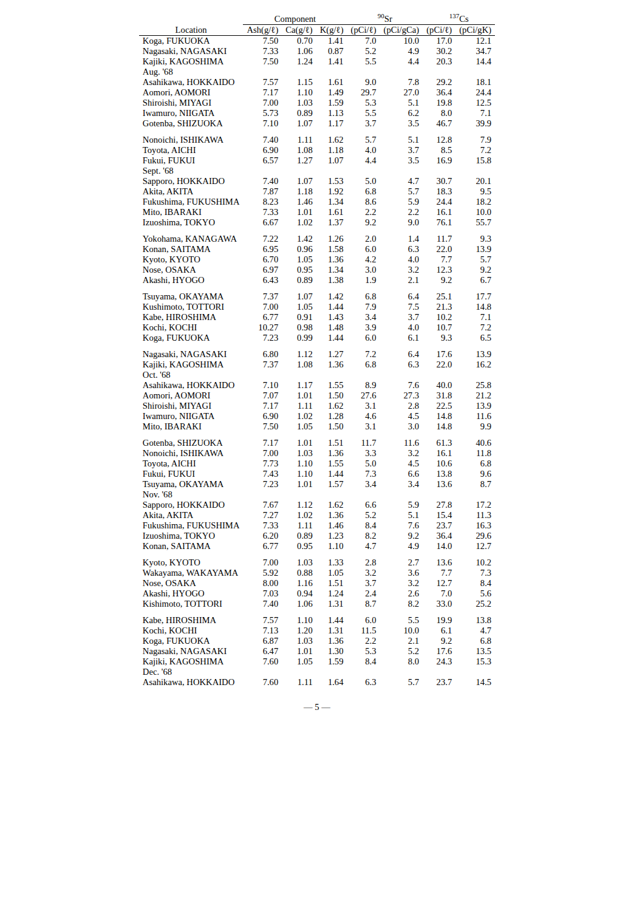| Location | Component | 90 Sr | 137 Cs |
| --- | --- | --- | --- |
| Ash(g/ℓ) | Ca(g/ℓ) | K(g/ℓ) | (pCi/ℓ) | (pCi/gCa) | (pCi/ℓ) | (pCi/gK) |
| Koga, FUKUOKA | 7.50 | 0.70 | 1.41 | 7.0 | 10.0 | 17.0 | 12.1 |
| Nagasaki, NAGASAKI | 7.33 | 1.06 | 0.87 | 5.2 | 4.9 | 30.2 | 34.7 |
| Kajiki, KAGOSHIMA | 7.50 | 1.24 | 1.41 | 5.5 | 4.4 | 20.3 | 14.4 |
| Aug. '68 |
| Asahikawa, HOKKAIDO | 7.57 | 1.15 | 1.61 | 9.0 | 7.8 | 29.2 | 18.1 |
| Aomori, AOMORI | 7.17 | 1.10 | 1.49 | 29.7 | 27.0 | 36.4 | 24.4 |
| Shiroishi, MIYAGI | 7.00 | 1.03 | 1.59 | 5.3 | 5.1 | 19.8 | 12.5 |
| Iwamuro, NIIGATA | 5.73 | 0.89 | 1.13 | 5.5 | 6.2 | 8.0 | 7.1 |
| Gotenba, SHIZUOKA | 7.10 | 1.07 | 1.17 | 3.7 | 3.5 | 46.7 | 39.9 |
| Nonoichi, ISHIKAWA | 7.40 | 1.11 | 1.62 | 5.7 | 5.1 | 12.8 | 7.9 |
| Toyota, AICHI | 6.90 | 1.08 | 1.18 | 4.0 | 3.7 | 8.5 | 7.2 |
| Fukui, FUKUI | 6.57 | 1.27 | 1.07 | 4.4 | 3.5 | 16.9 | 15.8 |
| Sept. '68 |
| Sapporo, HOKKAIDO | 7.40 | 1.07 | 1.53 | 5.0 | 4.7 | 30.7 | 20.1 |
| Akita, AKITA | 7.87 | 1.18 | 1.92 | 6.8 | 5.7 | 18.3 | 9.5 |
| Fukushima, FUKUSHIMA | 8.23 | 1.46 | 1.34 | 8.6 | 5.9 | 24.4 | 18.2 |
| Mito, IBARAKI | 7.33 | 1.01 | 1.61 | 2.2 | 2.2 | 16.1 | 10.0 |
| Izuoshima, TOKYO | 6.67 | 1.02 | 1.37 | 9.2 | 9.0 | 76.1 | 55.7 |
| Yokohama, KANAGAWA | 7.22 | 1.42 | 1.26 | 2.0 | 1.4 | 11.7 | 9.3 |
| Konan, SAITAMA | 6.95 | 0.96 | 1.58 | 6.0 | 6.3 | 22.0 | 13.9 |
| Kyoto, KYOTO | 6.70 | 1.05 | 1.36 | 4.2 | 4.0 | 7.7 | 5.7 |
| Nose, OSAKA | 6.97 | 0.95 | 1.34 | 3.0 | 3.2 | 12.3 | 9.2 |
| Akashi, HYOGO | 6.43 | 0.89 | 1.38 | 1.9 | 2.1 | 9.2 | 6.7 |
| Tsuyama, OKAYAMA | 7.37 | 1.07 | 1.42 | 6.8 | 6.4 | 25.1 | 17.7 |
| Kushimoto, TOTTORI | 7.00 | 1.05 | 1.44 | 7.9 | 7.5 | 21.3 | 14.8 |
| Kabe, HIROSHIMA | 6.77 | 0.91 | 1.43 | 3.4 | 3.7 | 10.2 | 7.1 |
| Kochi, KOCHI | 10.27 | 0.98 | 1.48 | 3.9 | 4.0 | 10.7 | 7.2 |
| Koga, FUKUOKA | 7.23 | 0.99 | 1.44 | 6.0 | 6.1 | 9.3 | 6.5 |
| Nagasaki, NAGASAKI | 6.80 | 1.12 | 1.27 | 7.2 | 6.4 | 17.6 | 13.9 |
| Kajiki, KAGOSHIMA | 7.37 | 1.08 | 1.36 | 6.8 | 6.3 | 22.0 | 16.2 |
| Oct. '68 |
| Asahikawa, HOKKAIDO | 7.10 | 1.17 | 1.55 | 8.9 | 7.6 | 40.0 | 25.8 |
| Aomori, AOMORI | 7.07 | 1.01 | 1.50 | 27.6 | 27.3 | 31.8 | 21.2 |
| Shiroishi, MIYAGI | 7.17 | 1.11 | 1.62 | 3.1 | 2.8 | 22.5 | 13.9 |
| Iwamuro, NIIGATA | 6.90 | 1.02 | 1.28 | 4.6 | 4.5 | 14.8 | 11.6 |
| Mito, IBARAKI | 7.50 | 1.05 | 1.50 | 3.1 | 3.0 | 14.8 | 9.9 |
| Gotenba, SHIZUOKA | 7.17 | 1.01 | 1.51 | 11.7 | 11.6 | 61.3 | 40.6 |
| Nonoichi, ISHIKAWA | 7.00 | 1.03 | 1.36 | 3.3 | 3.2 | 16.1 | 11.8 |
| Toyota, AICHI | 7.73 | 1.10 | 1.55 | 5.0 | 4.5 | 10.6 | 6.8 |
| Fukui, FUKUI | 7.43 | 1.10 | 1.44 | 7.3 | 6.6 | 13.8 | 9.6 |
| Tsuyama, OKAYAMA | 7.23 | 1.01 | 1.57 | 3.4 | 3.4 | 13.6 | 8.7 |
| Nov. '68 |
| Sapporo, HOKKAIDO | 7.67 | 1.12 | 1.62 | 6.6 | 5.9 | 27.8 | 17.2 |
| Akita, AKITA | 7.27 | 1.02 | 1.36 | 5.2 | 5.1 | 15.4 | 11.3 |
| Fukushima, FUKUSHIMA | 7.33 | 1.11 | 1.46 | 8.4 | 7.6 | 23.7 | 16.3 |
| Izuoshima, TOKYO | 6.20 | 0.89 | 1.23 | 8.2 | 9.2 | 36.4 | 29.6 |
| Konan, SAITAMA | 6.77 | 0.95 | 1.10 | 4.7 | 4.9 | 14.0 | 12.7 |
| Kyoto, KYOTO | 7.00 | 1.03 | 1.33 | 2.8 | 2.7 | 13.6 | 10.2 |
| Wakayama, WAKAYAMA | 5.92 | 0.88 | 1.05 | 3.2 | 3.6 | 7.7 | 7.3 |
| Nose, OSAKA | 8.00 | 1.16 | 1.51 | 3.7 | 3.2 | 12.7 | 8.4 |
| Akashi, HYOGO | 7.03 | 0.94 | 1.24 | 2.4 | 2.6 | 7.0 | 5.6 |
| Kishimoto, TOTTORI | 7.40 | 1.06 | 1.31 | 8.7 | 8.2 | 33.0 | 25.2 |
| Kabe, HIROSHIMA | 7.57 | 1.10 | 1.44 | 6.0 | 5.5 | 19.9 | 13.8 |
| Kochi, KOCHI | 7.13 | 1.20 | 1.31 | 11.5 | 10.0 | 6.1 | 4.7 |
| Koga, FUKUOKA | 6.87 | 1.03 | 1.36 | 2.2 | 2.1 | 9.2 | 6.8 |
| Nagasaki, NAGASAKI | 6.47 | 1.01 | 1.30 | 5.3 | 5.2 | 17.6 | 13.5 |
| Kajiki, KAGOSHIMA | 7.60 | 1.05 | 1.59 | 8.4 | 8.0 | 24.3 | 15.3 |
| Dec. '68 |
| Asahikawa, HOKKAIDO | 7.60 | 1.11 | 1.64 | 6.3 | 5.7 | 23.7 | 14.5 |
— 5 —